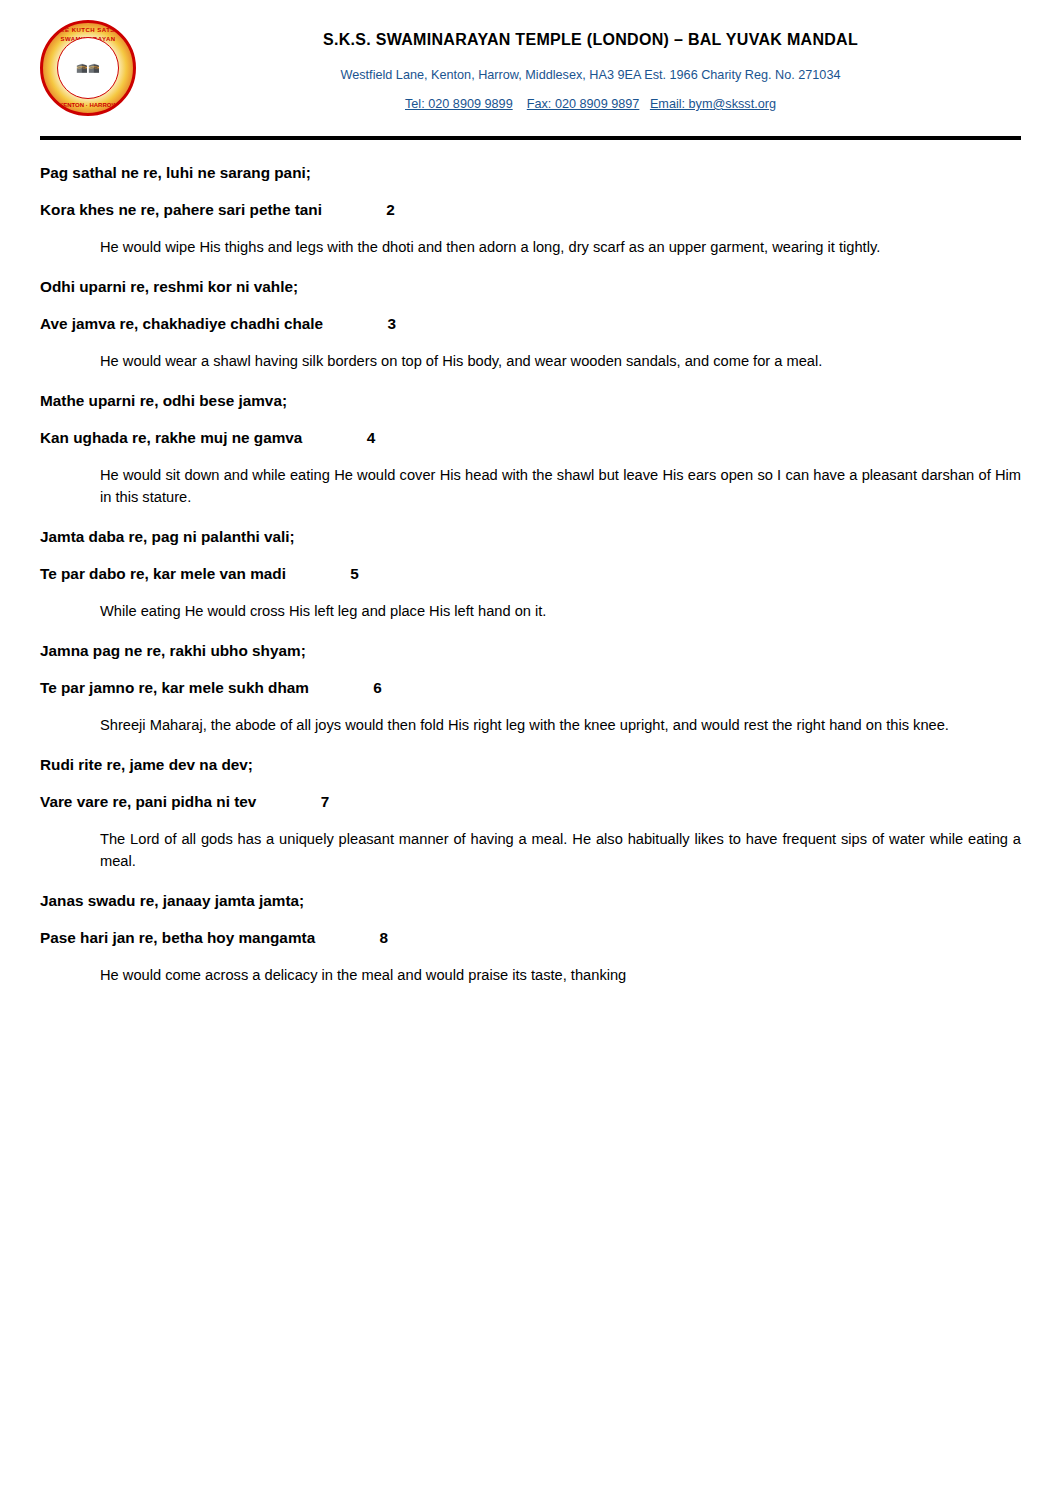SHREE KUTCH SATSANG SWAMINARAYAN
🕋🕋
KENTON · HARROW
S.K.S. SWAMINARAYAN TEMPLE (LONDON) – BAL YUVAK MANDAL
Westfield Lane, Kenton, Harrow, Middlesex, HA3 9EA Est. 1966 Charity Reg. No. 271034
Tel: 020 8909 9899 Fax: 020 8909 9897 Email: bym@sksst.org
Pag sathal ne re, luhi ne sarang pani;
Kora khes ne re, pahere sari pethe tani 2
He would wipe His thighs and legs with the dhoti and then adorn a long, dry scarf as an upper garment, wearing it tightly.
Odhi uparni re, reshmi kor ni vahle;
Ave jamva re, chakhadiye chadhi chale 3
He would wear a shawl having silk borders on top of His body, and wear wooden sandals, and come for a meal.
Mathe uparni re, odhi bese jamva;
Kan ughada re, rakhe muj ne gamva 4
He would sit down and while eating He would cover His head with the shawl but leave His ears open so I can have a pleasant darshan of Him in this stature.
Jamta daba re, pag ni palanthi vali;
Te par dabo re, kar mele van madi 5
While eating He would cross His left leg and place His left hand on it.
Jamna pag ne re, rakhi ubho shyam;
Te par jamno re, kar mele sukh dham 6
Shreeji Maharaj, the abode of all joys would then fold His right leg with the knee upright, and would rest the right hand on this knee.
Rudi rite re, jame dev na dev;
Vare vare re, pani pidha ni tev 7
The Lord of all gods has a uniquely pleasant manner of having a meal. He also habitually likes to have frequent sips of water while eating a meal.
Janas swadu re, janaay jamta jamta;
Pase hari jan re, betha hoy mangamta 8
He would come across a delicacy in the meal and would praise its taste, thanking